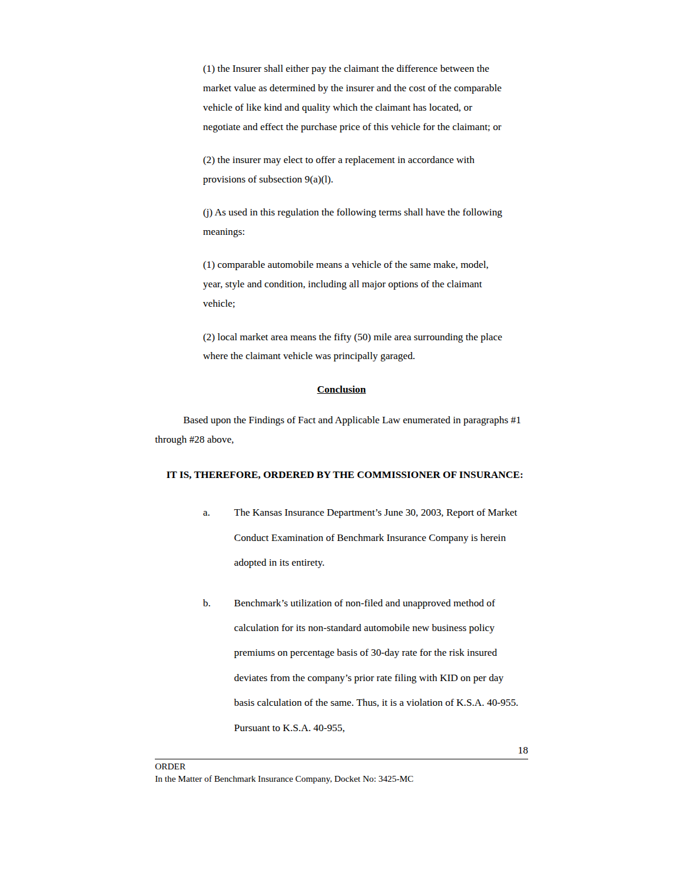(1) the Insurer shall either pay the claimant the difference between the market value as determined by the insurer and the cost of the comparable vehicle of like kind and quality which the claimant has located, or negotiate and effect the purchase price of this vehicle for the claimant; or
(2) the insurer may elect to offer a replacement in accordance with provisions of subsection 9(a)(l).
(j) As used in this regulation the following terms shall have the following meanings:
(1) comparable automobile means a vehicle of the same make, model, year, style and condition, including all major options of the claimant vehicle;
(2) local market area means the fifty (50) mile area surrounding the place where the claimant vehicle was principally garaged.
Conclusion
Based upon the Findings of Fact and Applicable Law enumerated in paragraphs #1 through #28 above,
IT IS, THEREFORE, ORDERED BY THE COMMISSIONER OF INSURANCE:
a.
The Kansas Insurance Department’s June 30, 2003, Report of Market Conduct Examination of Benchmark Insurance Company is herein adopted in its entirety.
b.
Benchmark’s utilization of non-filed and unapproved method of calculation for its non-standard automobile new business policy premiums on percentage basis of 30-day rate for the risk insured deviates from the company’s prior rate filing with KID on per day basis calculation of the same. Thus, it is a violation of K.S.A. 40-955. Pursuant to K.S.A. 40-955,
18
ORDER
In the Matter of Benchmark Insurance Company, Docket No: 3425-MC